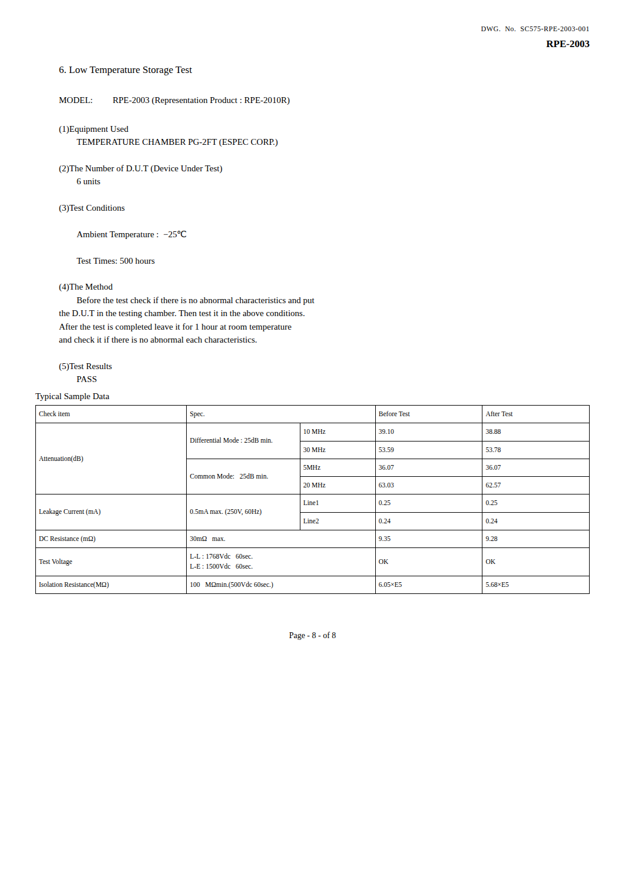DWG. No. SC575-RPE-2003-001
RPE-2003
6. Low Temperature Storage Test
MODEL: RPE-2003 (Representation Product : RPE-2010R)
(1)Equipment Used
TEMPERATURE CHAMBER PG-2FT (ESPEC CORP.)
(2)The Number of D.U.T (Device Under Test)
6 units
(3)Test Conditions
Ambient Temperature : −25℃
Test Times: 500 hours
(4)The Method
Before the test check if there is no abnormal characteristics and put
the D.U.T in the testing chamber. Then test it in the above conditions.
After the test is completed leave it for 1 hour at room temperature
and check it if there is no abnormal each characteristics.
(5)Test Results
PASS
Typical Sample Data
| Check item | Spec. | Before Test | After Test |
| Attenuation(dB) | Differential Mode : 25dB min. | 10 MHz | 39.10 | 38.88 |
| 30 MHz | 53.59 | 53.78 |
| Common Mode: 25dB min. | 5MHz | 36.07 | 36.07 |
| 20 MHz | 63.03 | 62.57 |
| Leakage Current (mA) | 0.5mA max. (250V, 60Hz) | Line1 | 0.25 | 0.25 |
| Line2 | 0.24 | 0.24 |
| DC Resistance (mΩ) | 30mΩ max. | 9.35 | 9.28 |
| Test Voltage | L-L : 1768Vdc 60sec. L-E : 1500Vdc 60sec. | OK | OK |
| Isolation Resistance(MΩ) | 100 MΩmin.(500Vdc 60sec.) | 6.05×E5 | 5.68×E5 |
Page - 8 - of 8